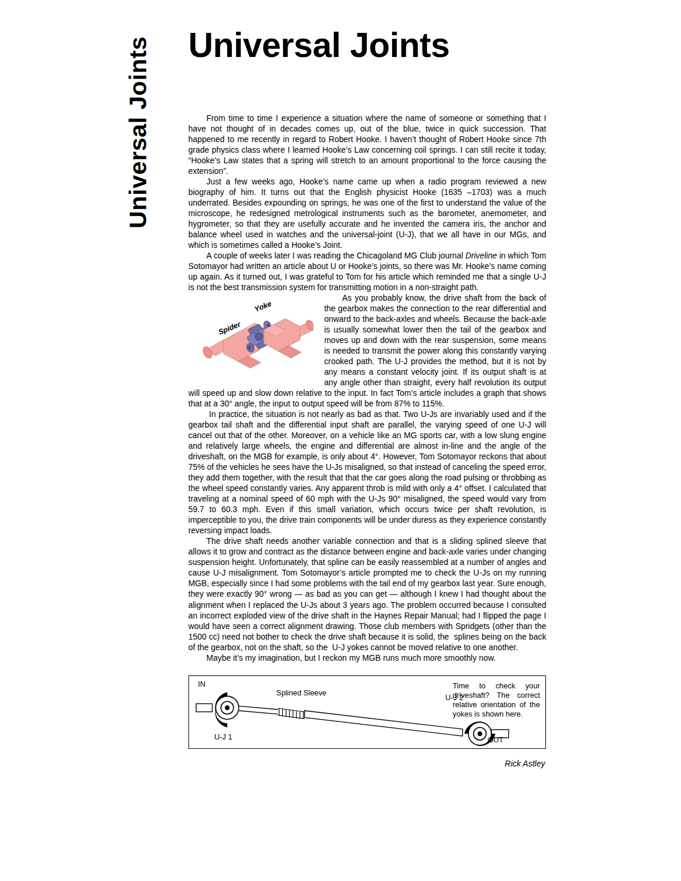Universal Joints
Universal Joints
From time to time I experience a situation where the name of someone or something that I have not thought of in decades comes up, out of the blue, twice in quick succession. That happened to me recently in regard to Robert Hooke. I haven’t thought of Robert Hooke since 7th grade physics class where I learned Hooke’s Law concerning coil springs. I can still recite it today, “Hooke’s Law states that a spring will stretch to an amount proportional to the force causing the extension”.
Just a few weeks ago, Hooke’s name came up when a radio program reviewed a new biography of him. It turns out that the English physicist Hooke (1635 –1703) was a much underrated. Besides expounding on springs, he was one of the first to understand the value of the microscope, he redesigned metrological instruments such as the barometer, anemometer, and hygrometer, so that they are usefully accurate and he invented the camera iris, the anchor and balance wheel used in watches and the universal-joint (U-J), that we all have in our MGs, and which is sometimes called a Hooke’s Joint.
A couple of weeks later I was reading the Chicagoland MG Club journal Driveline in which Tom Sotomayor had written an article about U or Hooke’s joints, so there was Mr. Hooke’s name coming up again. As it turned out, I was grateful to Tom for his article which reminded me that a single U-J is not the best transmission system for transmitting motion in a non-straight path.
Yoke Spider
As you probably know, the drive shaft from the back of the gearbox makes the connection to the rear differential and onward to the back-axles and wheels. Because the back-axle is usually somewhat lower then the tail of the gearbox and moves up and down with the rear suspension, some means is needed to transmit the power along this constantly varying crooked path. The U-J provides the method, but it is not by any means a constant velocity joint. If its output shaft is at any angle other than straight, every half revolution its output will speed up and slow down relative to the input. In fact Tom’s article includes a graph that shows that at a 30° angle, the input to output speed will be from 87% to 115%.
In practice, the situation is not nearly as bad as that. Two U-Js are invariably used and if the gearbox tail shaft and the differential input shaft are parallel, the varying speed of one U-J will cancel out that of the other. Moreover, on a vehicle like an MG sports car, with a low slung engine and relatively large wheels, the engine and differential are almost in-line and the angle of the driveshaft, on the MGB for example, is only about 4°. However, Tom Sotomayor reckons that about 75% of the vehicles he sees have the U-Js misaligned, so that instead of canceling the speed error, they add them together, with the result that that the car goes along the road pulsing or throbbing as the wheel speed constantly varies. Any apparent throb is mild with only a 4° offset. I calculated that traveling at a nominal speed of 60 mph with the U-Js 90° misaligned, the speed would vary from 59.7 to 60.3 mph. Even if this small variation, which occurs twice per shaft revolution, is imperceptible to you, the drive train components will be under duress as they experience constantly reversing impact loads.
The drive shaft needs another variable connection and that is a sliding splined sleeve that allows it to grow and contract as the distance between engine and back-axle varies under changing suspension height. Unfortunately, that spline can be easily reassembled at a number of angles and cause U-J misalignment. Tom Sotomayor’s article prompted me to check the U-Js on my running MGB, especially since I had some problems with the tail end of my gearbox last year. Sure enough, they were exactly 90° wrong — as bad as you can get — although I knew I had thought about the alignment when I replaced the U-Js about 3 years ago. The problem occurred because I consulted an incorrect exploded view of the drive shaft in the Haynes Repair Manual; had I flipped the page I would have seen a correct alignment drawing. Those club members with Spridgets (other than the 1500 cc) need not bother to check the drive shaft because it is solid, the splines being on the back of the gearbox, not on the shaft, so the U-J yokes cannot be moved relative to one another.
Maybe it’s my imagination, but I reckon my MGB runs much more smoothly now.
IN Splined Sleeve U-J 2 U-J 1 OUT
Time to check your driveshaft? The correct relative orientation of the yokes is shown here.
Rick Astley